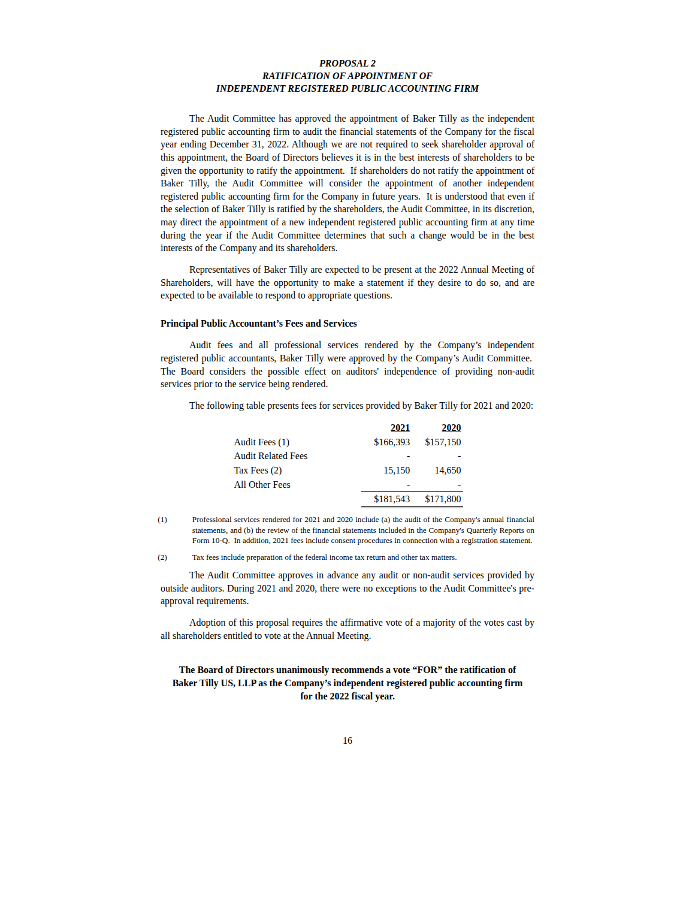PROPOSAL 2
RATIFICATION OF APPOINTMENT OF
INDEPENDENT REGISTERED PUBLIC ACCOUNTING FIRM
The Audit Committee has approved the appointment of Baker Tilly as the independent registered public accounting firm to audit the financial statements of the Company for the fiscal year ending December 31, 2022. Although we are not required to seek shareholder approval of this appointment, the Board of Directors believes it is in the best interests of shareholders to be given the opportunity to ratify the appointment. If shareholders do not ratify the appointment of Baker Tilly, the Audit Committee will consider the appointment of another independent registered public accounting firm for the Company in future years. It is understood that even if the selection of Baker Tilly is ratified by the shareholders, the Audit Committee, in its discretion, may direct the appointment of a new independent registered public accounting firm at any time during the year if the Audit Committee determines that such a change would be in the best interests of the Company and its shareholders.
Representatives of Baker Tilly are expected to be present at the 2022 Annual Meeting of Shareholders, will have the opportunity to make a statement if they desire to do so, and are expected to be available to respond to appropriate questions.
Principal Public Accountant’s Fees and Services
Audit fees and all professional services rendered by the Company’s independent registered public accountants, Baker Tilly were approved by the Company’s Audit Committee. The Board considers the possible effect on auditors' independence of providing non-audit services prior to the service being rendered.
The following table presents fees for services provided by Baker Tilly for 2021 and 2020:
| | 2021 | 2020 |
| --- | --- | --- |
| Audit Fees (1) | $166,393 | $157,150 |
| Audit Related Fees | - | - |
| Tax Fees (2) | 15,150 | 14,650 |
| All Other Fees | - | - |
| | $181,543 | $171,800 |
(1) Professional services rendered for 2021 and 2020 include (a) the audit of the Company's annual financial statements, and (b) the review of the financial statements included in the Company's Quarterly Reports on Form 10-Q. In addition, 2021 fees include consent procedures in connection with a registration statement.
(2) Tax fees include preparation of the federal income tax return and other tax matters.
The Audit Committee approves in advance any audit or non-audit services provided by outside auditors. During 2021 and 2020, there were no exceptions to the Audit Committee's pre-approval requirements.
Adoption of this proposal requires the affirmative vote of a majority of the votes cast by all shareholders entitled to vote at the Annual Meeting.
The Board of Directors unanimously recommends a vote “FOR” the ratification of
Baker Tilly US, LLP as the Company’s independent registered public accounting firm
for the 2022 fiscal year.
16